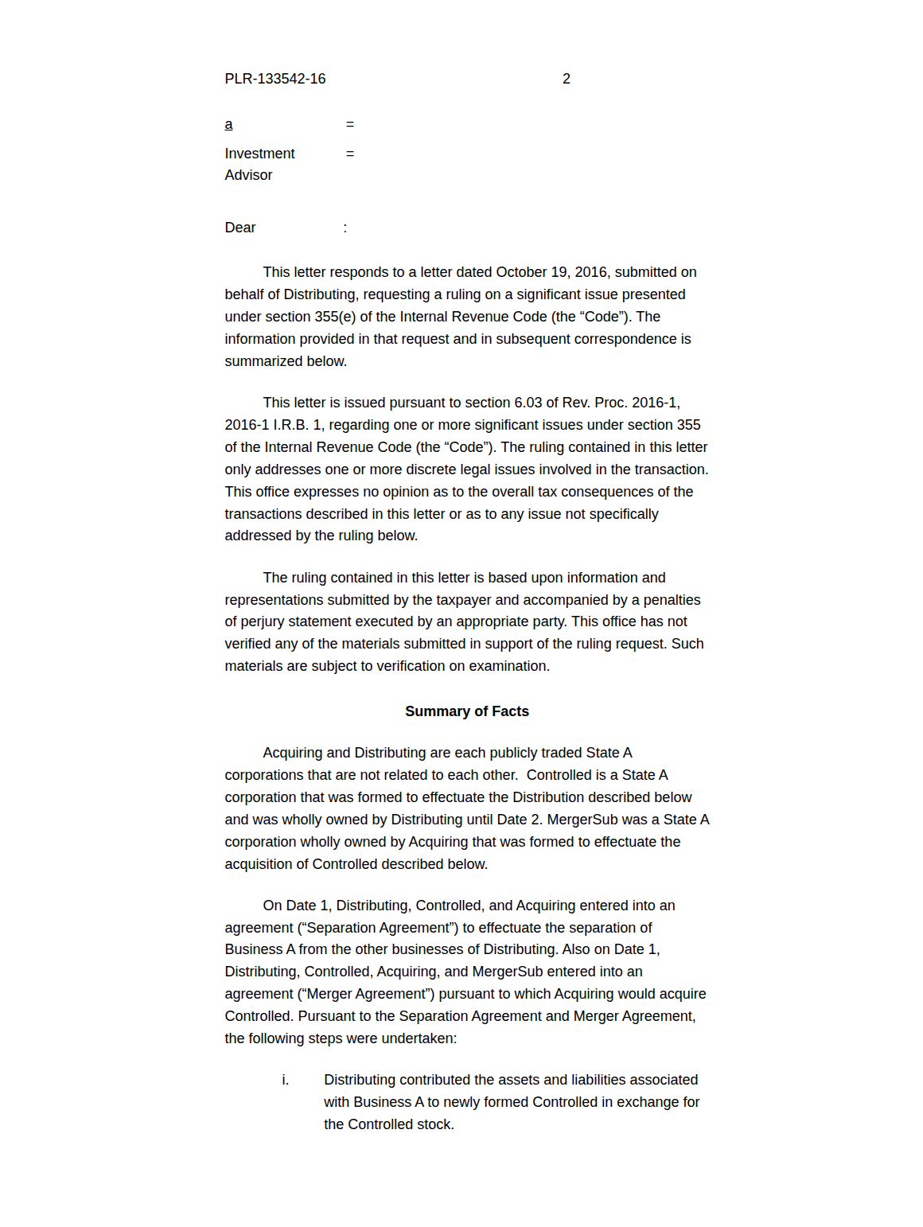PLR-133542-16 2
| a | = | |
| Investment Advisor | = | |
Dear :
This letter responds to a letter dated October 19, 2016, submitted on behalf of Distributing, requesting a ruling on a significant issue presented under section 355(e) of the Internal Revenue Code (the “Code”). The information provided in that request and in subsequent correspondence is summarized below.
This letter is issued pursuant to section 6.03 of Rev. Proc. 2016-1, 2016-1 I.R.B. 1, regarding one or more significant issues under section 355 of the Internal Revenue Code (the “Code”). The ruling contained in this letter only addresses one or more discrete legal issues involved in the transaction. This office expresses no opinion as to the overall tax consequences of the transactions described in this letter or as to any issue not specifically addressed by the ruling below.
The ruling contained in this letter is based upon information and representations submitted by the taxpayer and accompanied by a penalties of perjury statement executed by an appropriate party. This office has not verified any of the materials submitted in support of the ruling request. Such materials are subject to verification on examination.
Summary of Facts
Acquiring and Distributing are each publicly traded State A corporations that are not related to each other. Controlled is a State A corporation that was formed to effectuate the Distribution described below and was wholly owned by Distributing until Date 2. MergerSub was a State A corporation wholly owned by Acquiring that was formed to effectuate the acquisition of Controlled described below.
On Date 1, Distributing, Controlled, and Acquiring entered into an agreement (“Separation Agreement”) to effectuate the separation of Business A from the other businesses of Distributing. Also on Date 1, Distributing, Controlled, Acquiring, and MergerSub entered into an agreement (“Merger Agreement”) pursuant to which Acquiring would acquire Controlled. Pursuant to the Separation Agreement and Merger Agreement, the following steps were undertaken:
i. Distributing contributed the assets and liabilities associated with Business A to newly formed Controlled in exchange for the Controlled stock.